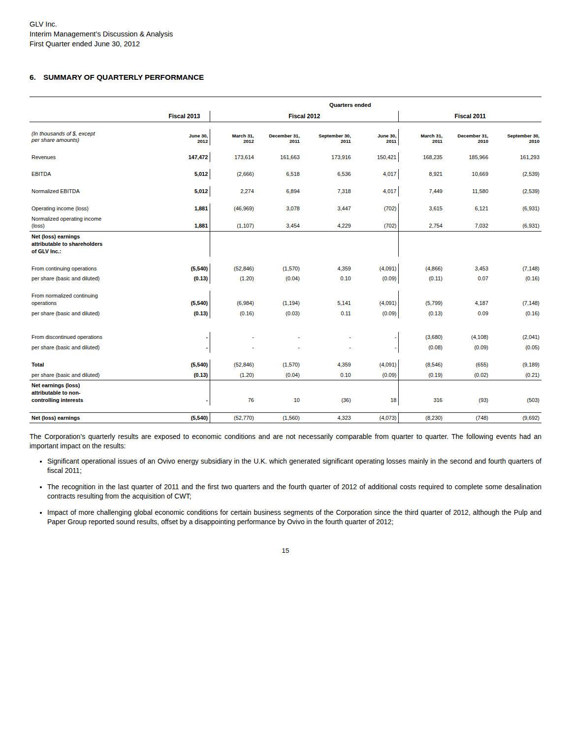GLV Inc.
Interim Management’s Discussion & Analysis
First Quarter ended June 30, 2012
6. SUMMARY OF QUARTERLY PERFORMANCE
| | Quarters ended |
| | Fiscal 2013 | Fiscal 2012 | Fiscal 2011 |
| (In thousands of $, except per share amounts) | June 30, 2012 | March 31, 2012 | December 31, 2011 | September 30, 2011 | June 30, 2011 | March 31, 2011 | December 31, 2010 | September 30, 2010 |
| Revenues | 147,472 | 173,614 | 161,663 | 173,916 | 150,421 | 168,235 | 185,966 | 161,293 |
| EBITDA | 5,012 | (2,666) | 6,518 | 6,536 | 4,017 | 8,921 | 10,669 | (2,539) |
| Normalized EBITDA | 5,012 | 2,274 | 6,894 | 7,318 | 4,017 | 7,449 | 11,580 | (2,539) |
| Operating income (loss) | 1,881 | (46,969) | 3,078 | 3,447 | (702) | 3,615 | 6,121 | (6,931) |
| Normalized operating income (loss) | 1,881 | (1,107) | 3,454 | 4,229 | (702) | 2,754 | 7,032 | (6,931) |
| Net (loss) earnings attributable to shareholders of GLV Inc.: | | | | | | | | |
| From continuing operations | (5,540) | (52,846) | (1,570) | 4,359 | (4,091) | (4,866) | 3,453 | (7,148) |
| per share (basic and diluted) | (0.13) | (1.20) | (0.04) | 0.10 | (0.09) | (0.11) | 0.07 | (0.16) |
| From normalized continuing operations | (5,540) | (6,984) | (1,194) | 5,141 | (4,091) | (5,799) | 4,187 | (7,148) |
| per share (basic and diluted) | (0.13) | (0.16) | (0.03) | 0.11 | (0.09) | (0.13) | 0.09 | (0.16) |
| From discontinued operations | - | - | - | - | - | (3,680) | (4,108) | (2,041) |
| per share (basic and diluted) | - | - | - | - | - | (0.08) | (0.09) | (0.05) |
| Total | (5,540) | (52,846) | (1,570) | 4,359 | (4,091) | (8,546) | (655) | (9,189) |
| per share (basic and diluted) | (0.13) | (1.20) | (0.04) | 0.10 | (0.09) | (0.19) | (0.02) | (0.21) |
| Net earnings (loss) attributable to non- controlling interests | - | 76 | 10 | (36) | 18 | 316 | (93) | (503) |
| Net (loss) earnings | (5,540) | (52,770) | (1,560) | 4,323 | (4,073) | (8,230) | (748) | (9,692) |
The Corporation’s quarterly results are exposed to economic conditions and are not necessarily comparable from quarter to quarter. The following events had an important impact on the results:
Significant operational issues of an Ovivo energy subsidiary in the U.K. which generated significant operating losses mainly in the second and fourth quarters of fiscal 2011;
The recognition in the last quarter of 2011 and the first two quarters and the fourth quarter of 2012 of additional costs required to complete some desalination contracts resulting from the acquisition of CWT;
Impact of more challenging global economic conditions for certain business segments of the Corporation since the third quarter of 2012, although the Pulp and Paper Group reported sound results, offset by a disappointing performance by Ovivo in the fourth quarter of 2012;
15